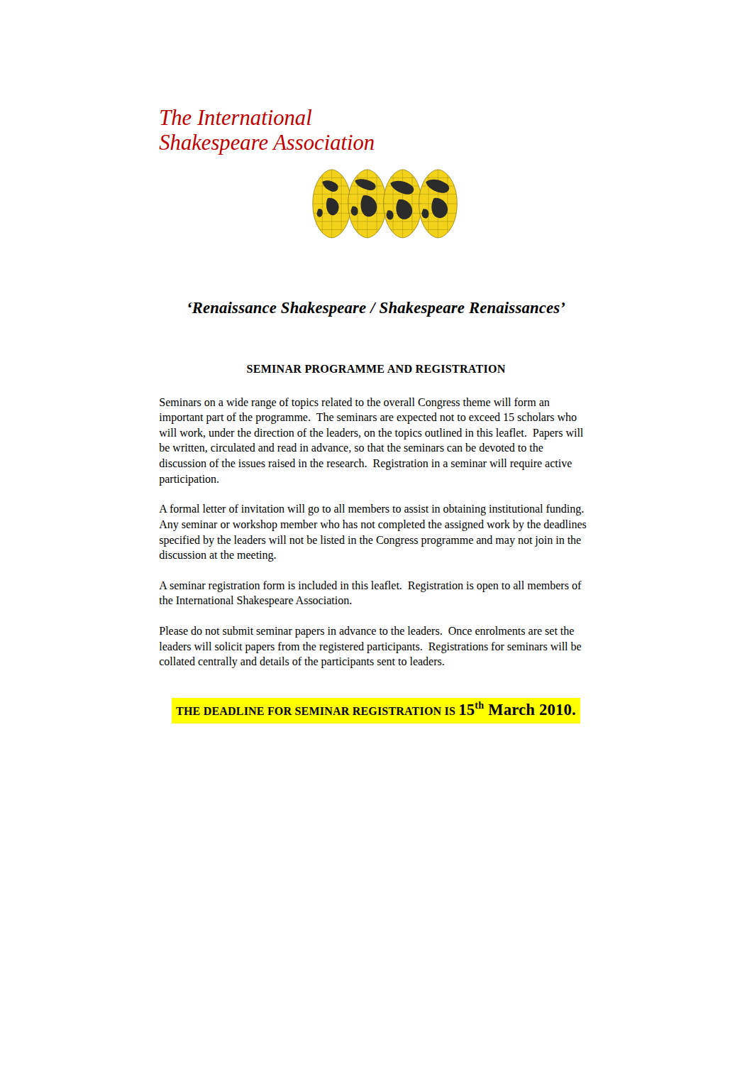The International
Shakespeare Association
‘Renaissance Shakespeare / Shakespeare Renaissances’
SEMINAR PROGRAMME AND REGISTRATION
Seminars on a wide range of topics related to the overall Congress theme will form an important part of the programme. The seminars are expected not to exceed 15 scholars who will work, under the direction of the leaders, on the topics outlined in this leaflet. Papers will be written, circulated and read in advance, so that the seminars can be devoted to the discussion of the issues raised in the research. Registration in a seminar will require active participation.
A formal letter of invitation will go to all members to assist in obtaining institutional funding. Any seminar or workshop member who has not completed the assigned work by the deadlines specified by the leaders will not be listed in the Congress programme and may not join in the discussion at the meeting.
A seminar registration form is included in this leaflet. Registration is open to all members of the International Shakespeare Association.
Please do not submit seminar papers in advance to the leaders. Once enrolments are set the leaders will solicit papers from the registered participants. Registrations for seminars will be collated centrally and details of the participants sent to leaders.
THE DEADLINE FOR SEMINAR REGISTRATION IS 15th March 2010.